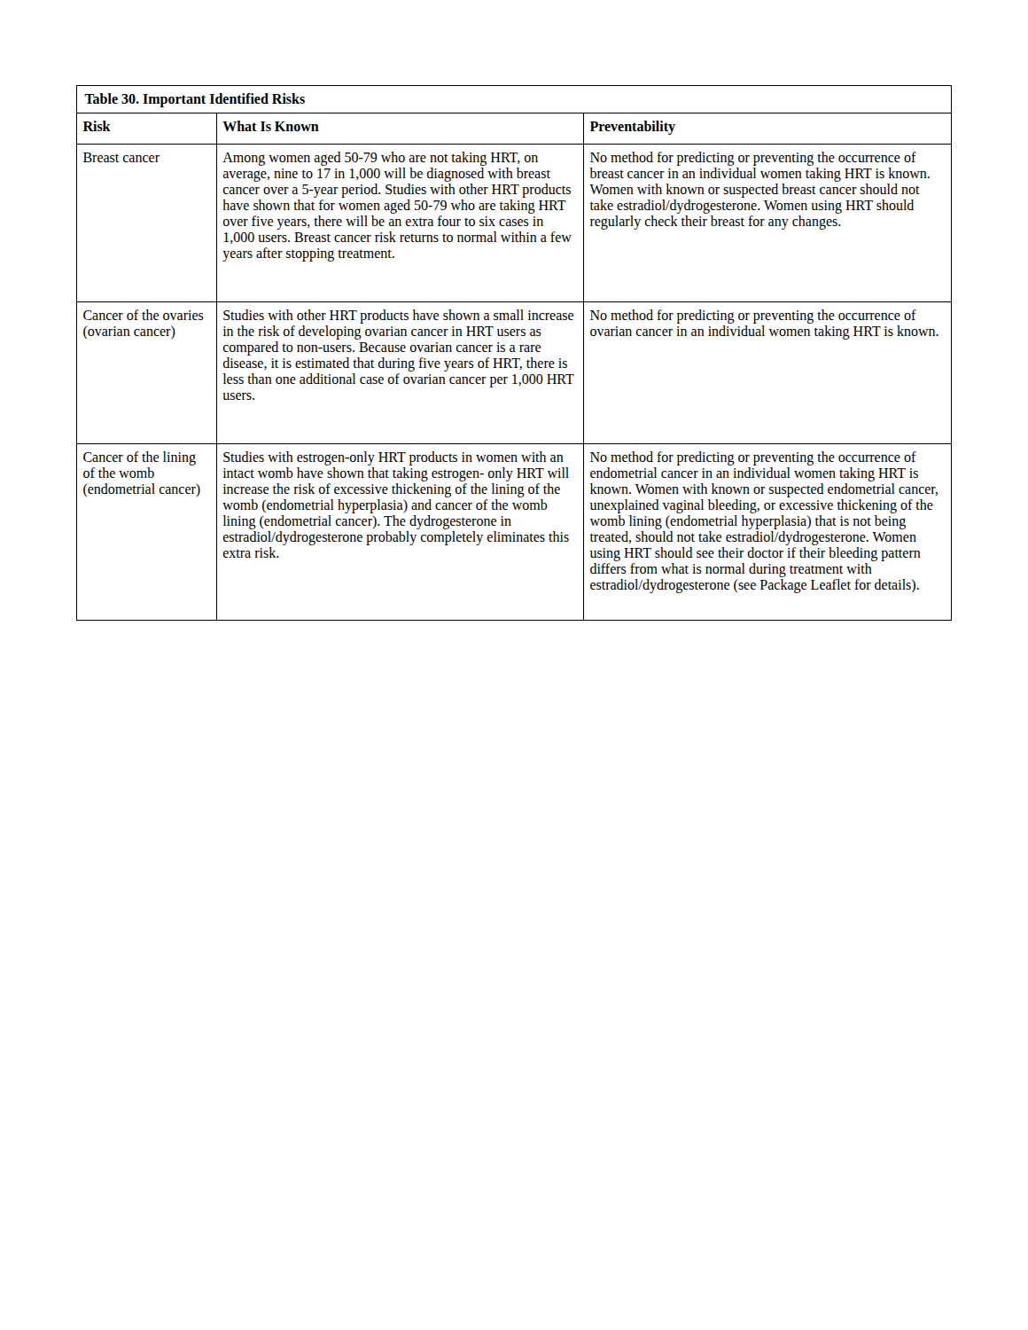Table 30. Important Identified Risks
| Risk | What Is Known | Preventability |
| --- | --- | --- |
| Breast cancer | Among women aged 50-79 who are not taking HRT, on average, nine to 17 in 1,000 will be diagnosed with breast cancer over a 5-year period. Studies with other HRT products have shown that for women aged 50-79 who are taking HRT over five years, there will be an extra four to six cases in 1,000 users. Breast cancer risk returns to normal within a few years after stopping treatment. | No method for predicting or preventing the occurrence of breast cancer in an individual women taking HRT is known. Women with known or suspected breast cancer should not take estradiol/dydrogesterone. Women using HRT should regularly check their breast for any changes. |
| Cancer of the ovaries (ovarian cancer) | Studies with other HRT products have shown a small increase in the risk of developing ovarian cancer in HRT users as compared to non-users. Because ovarian cancer is a rare disease, it is estimated that during five years of HRT, there is less than one additional case of ovarian cancer per 1,000 HRT users. | No method for predicting or preventing the occurrence of ovarian cancer in an individual women taking HRT is known. |
| Cancer of the lining of the womb (endometrial cancer) | Studies with estrogen-only HRT products in women with an intact womb have shown that taking estrogen- only HRT will increase the risk of excessive thickening of the lining of the womb (endometrial hyperplasia) and cancer of the womb lining (endometrial cancer). The dydrogesterone in estradiol/dydrogesterone probably completely eliminates this extra risk. | No method for predicting or preventing the occurrence of endometrial cancer in an individual women taking HRT is known. Women with known or suspected endometrial cancer, unexplained vaginal bleeding, or excessive thickening of the womb lining (endometrial hyperplasia) that is not being treated, should not take estradiol/dydrogesterone. Women using HRT should see their doctor if their bleeding pattern differs from what is normal during treatment with estradiol/dydrogesterone (see Package Leaflet for details). |